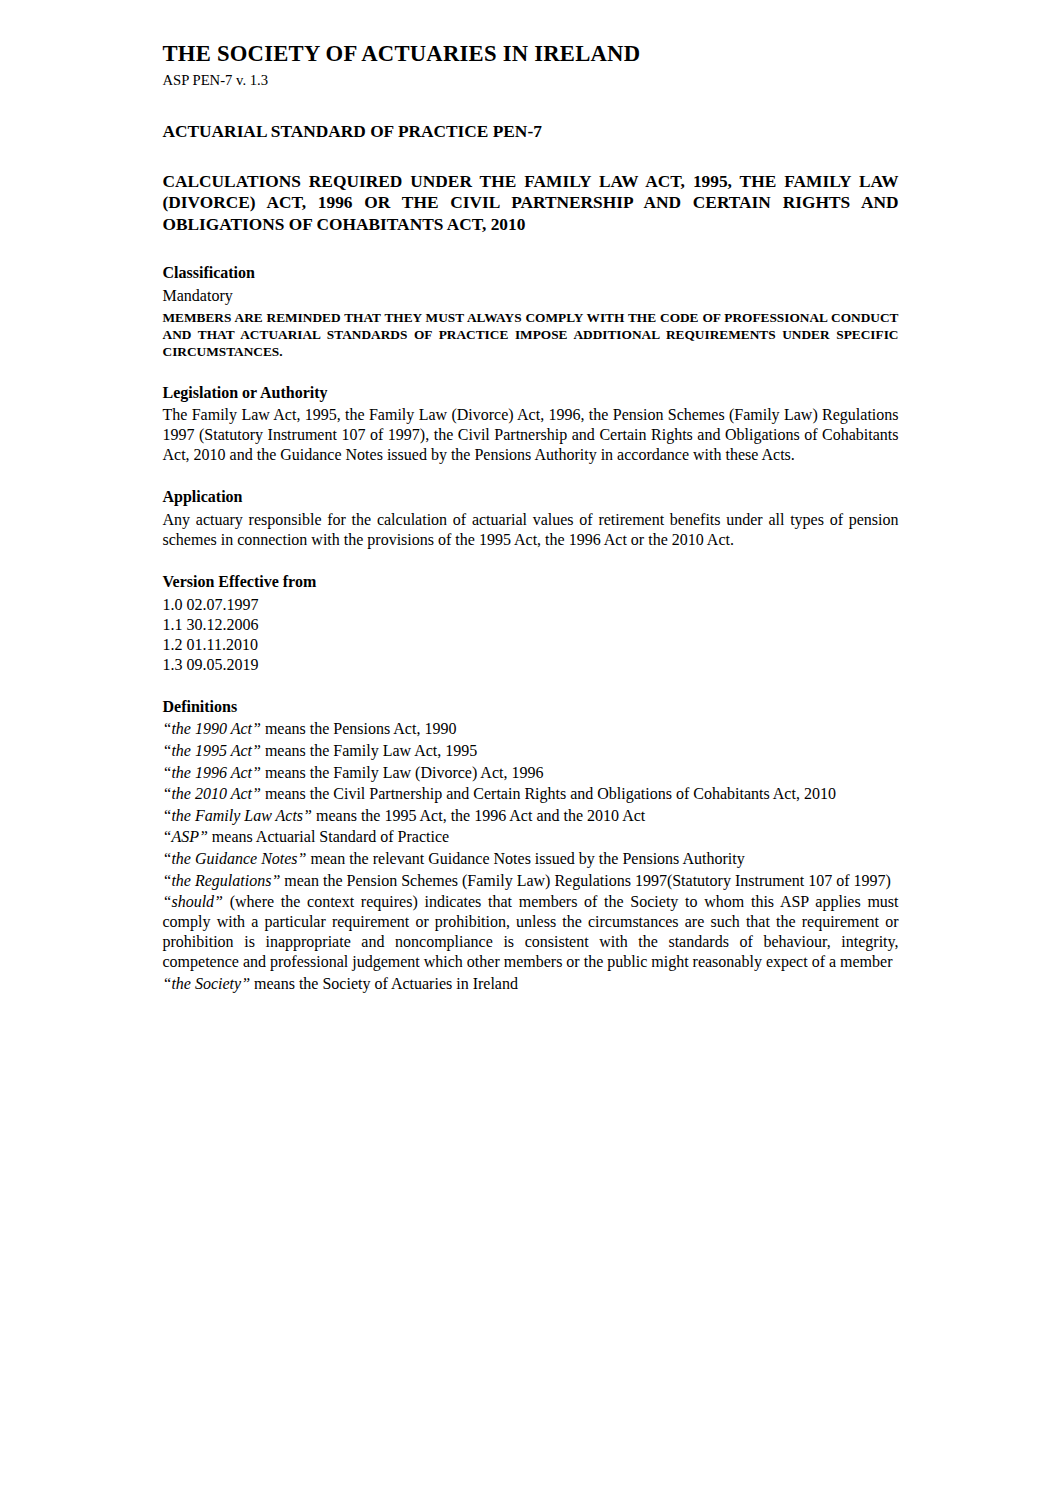THE SOCIETY OF ACTUARIES IN IRELAND
ASP PEN-7 v. 1.3
ACTUARIAL STANDARD OF PRACTICE PEN-7
CALCULATIONS REQUIRED UNDER THE FAMILY LAW ACT, 1995, THE FAMILY LAW (DIVORCE) ACT, 1996 OR THE CIVIL PARTNERSHIP AND CERTAIN RIGHTS AND OBLIGATIONS OF COHABITANTS ACT, 2010
Classification
Mandatory
MEMBERS ARE REMINDED THAT THEY MUST ALWAYS COMPLY WITH THE CODE OF PROFESSIONAL CONDUCT AND THAT ACTUARIAL STANDARDS OF PRACTICE IMPOSE ADDITIONAL REQUIREMENTS UNDER SPECIFIC CIRCUMSTANCES.
Legislation or Authority
The Family Law Act, 1995, the Family Law (Divorce) Act, 1996, the Pension Schemes (Family Law) Regulations 1997 (Statutory Instrument 107 of 1997), the Civil Partnership and Certain Rights and Obligations of Cohabitants Act, 2010 and the Guidance Notes issued by the Pensions Authority in accordance with these Acts.
Application
Any actuary responsible for the calculation of actuarial values of retirement benefits under all types of pension schemes in connection with the provisions of the 1995 Act, the 1996 Act or the 2010 Act.
Version Effective from
1.0 02.07.1997
1.1 30.12.2006
1.2 01.11.2010
1.3 09.05.2019
Definitions
“the 1990 Act” means the Pensions Act, 1990
“the 1995 Act” means the Family Law Act, 1995
“the 1996 Act” means the Family Law (Divorce) Act, 1996
“the 2010 Act” means the Civil Partnership and Certain Rights and Obligations of Cohabitants Act, 2010
“the Family Law Acts” means the 1995 Act, the 1996 Act and the 2010 Act
“ASP” means Actuarial Standard of Practice
“the Guidance Notes” mean the relevant Guidance Notes issued by the Pensions Authority
“the Regulations” mean the Pension Schemes (Family Law) Regulations 1997(Statutory Instrument 107 of 1997)
“should” (where the context requires) indicates that members of the Society to whom this ASP applies must comply with a particular requirement or prohibition, unless the circumstances are such that the requirement or prohibition is inappropriate and noncompliance is consistent with the standards of behaviour, integrity, competence and professional judgement which other members or the public might reasonably expect of a member
“the Society” means the Society of Actuaries in Ireland